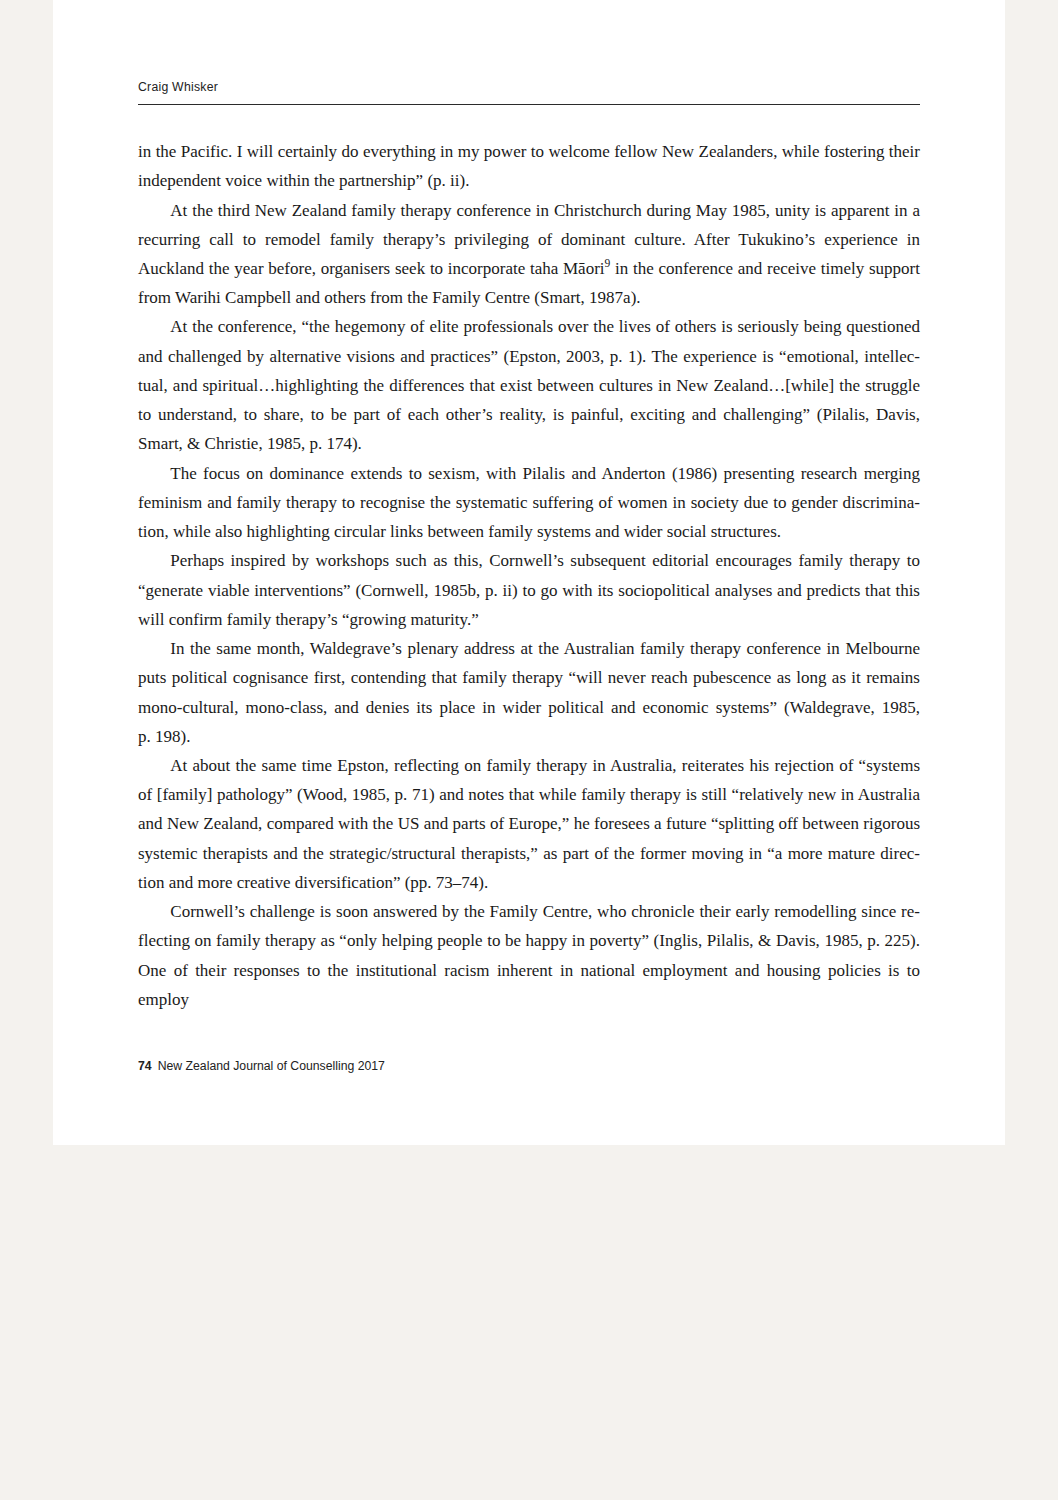Craig Whisker
in the Pacific. I will certainly do everything in my power to welcome fellow New Zealanders, while fostering their independent voice within the partnership” (p. ii).
At the third New Zealand family therapy conference in Christchurch during May 1985, unity is apparent in a recurring call to remodel family therapy’s privileging of dominant culture. After Tukukino’s experience in Auckland the year before, organisers seek to incorporate taha Māori9 in the conference and receive timely support from Warihi Campbell and others from the Family Centre (Smart, 1987a).
At the conference, “the hegemony of elite professionals over the lives of others is seriously being questioned and challenged by alternative visions and practices” (Epston, 2003, p. 1). The experience is “emotional, intellectual, and spiritual…highlighting the differences that exist between cultures in New Zealand…[while] the struggle to understand, to share, to be part of each other’s reality, is painful, exciting and challenging” (Pilalis, Davis, Smart, & Christie, 1985, p. 174).
The focus on dominance extends to sexism, with Pilalis and Anderton (1986) presenting research merging feminism and family therapy to recognise the systematic suffering of women in society due to gender discrimination, while also highlighting circular links between family systems and wider social structures.
Perhaps inspired by workshops such as this, Cornwell’s subsequent editorial encourages family therapy to “generate viable interventions” (Cornwell, 1985b, p. ii) to go with its sociopolitical analyses and predicts that this will confirm family therapy’s “growing maturity.”
In the same month, Waldegrave’s plenary address at the Australian family therapy conference in Melbourne puts political cognisance first, contending that family therapy “will never reach pubescence as long as it remains mono-cultural, mono-class, and denies its place in wider political and economic systems” (Waldegrave, 1985, p. 198).
At about the same time Epston, reflecting on family therapy in Australia, reiterates his rejection of “systems of [family] pathology” (Wood, 1985, p. 71) and notes that while family therapy is still “relatively new in Australia and New Zealand, compared with the US and parts of Europe,” he foresees a future “splitting off between rigorous systemic therapists and the strategic/structural therapists,” as part of the former moving in “a more mature direction and more creative diversification” (pp. 73–74).
Cornwell’s challenge is soon answered by the Family Centre, who chronicle their early remodelling since reflecting on family therapy as “only helping people to be happy in poverty” (Inglis, Pilalis, & Davis, 1985, p. 225). One of their responses to the institutional racism inherent in national employment and housing policies is to employ
74 New Zealand Journal of Counselling 2017